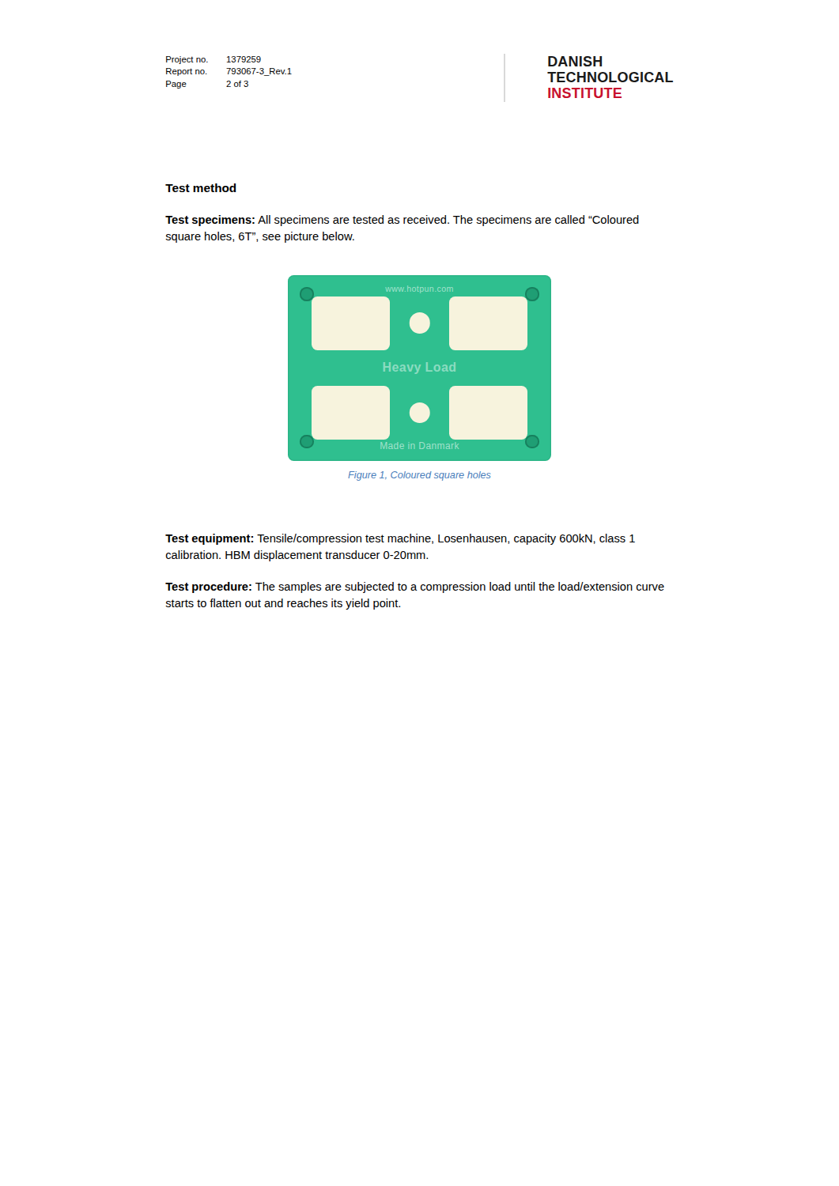| Project no. | 1379259 |
| Report no. | 793067-3_Rev.1 |
| Page | 2 of 3 |
DANISH
TECHNOLOGICAL
INSTITUTE
Test method
Test specimens: All specimens are tested as received. The specimens are called “Coloured square holes, 6T”, see picture below.
www.hotpun.com
Heavy Load
Made in Danmark
Figure 1, Coloured square holes
Test equipment: Tensile/compression test machine, Losenhausen, capacity 600kN, class 1 calibration. HBM displacement transducer 0-20mm.
Test procedure: The samples are subjected to a compression load until the load/extension curve starts to flatten out and reaches its yield point.